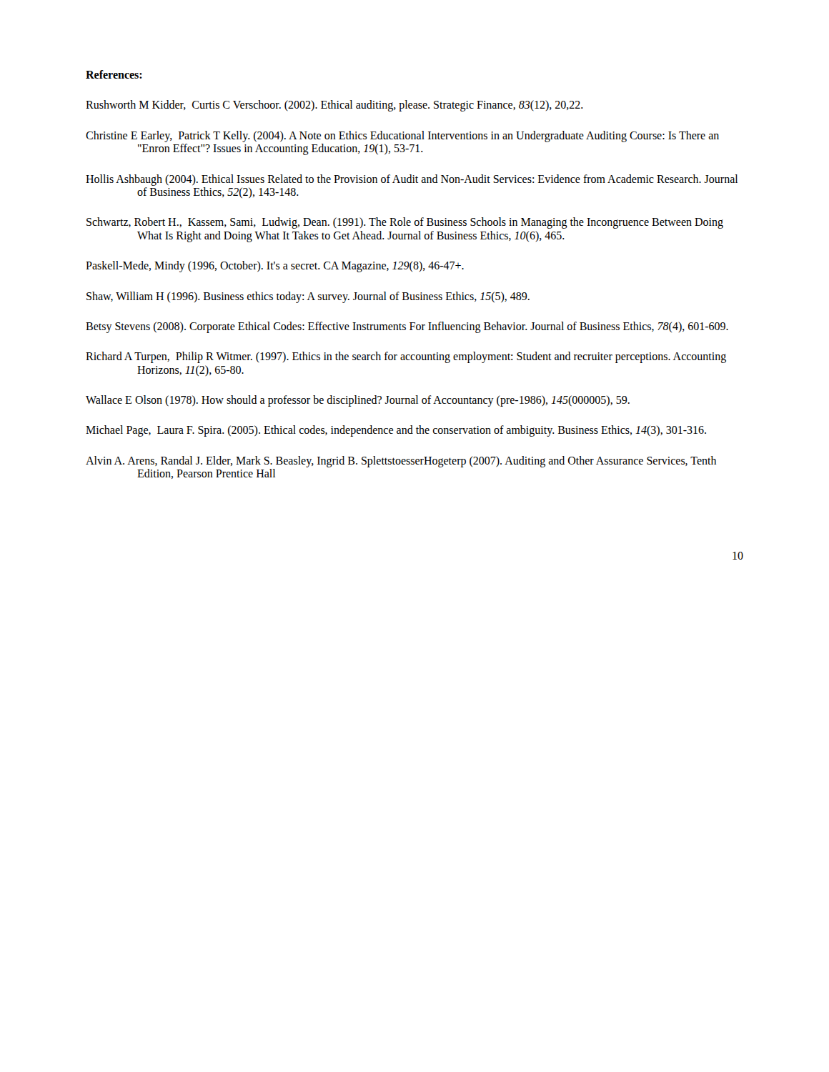References:
Rushworth M Kidder, Curtis C Verschoor. (2002). Ethical auditing, please. Strategic Finance, 83(12), 20,22.
Christine E Earley, Patrick T Kelly. (2004). A Note on Ethics Educational Interventions in an Undergraduate Auditing Course: Is There an "Enron Effect"? Issues in Accounting Education, 19(1), 53-71.
Hollis Ashbaugh (2004). Ethical Issues Related to the Provision of Audit and Non-Audit Services: Evidence from Academic Research. Journal of Business Ethics, 52(2), 143-148.
Schwartz, Robert H., Kassem, Sami, Ludwig, Dean. (1991). The Role of Business Schools in Managing the Incongruence Between Doing What Is Right and Doing What It Takes to Get Ahead. Journal of Business Ethics, 10(6), 465.
Paskell-Mede, Mindy (1996, October). It's a secret. CA Magazine, 129(8), 46-47+.
Shaw, William H (1996). Business ethics today: A survey. Journal of Business Ethics, 15(5), 489.
Betsy Stevens (2008). Corporate Ethical Codes: Effective Instruments For Influencing Behavior. Journal of Business Ethics, 78(4), 601-609.
Richard A Turpen, Philip R Witmer. (1997). Ethics in the search for accounting employment: Student and recruiter perceptions. Accounting Horizons, 11(2), 65-80.
Wallace E Olson (1978). How should a professor be disciplined? Journal of Accountancy (pre-1986), 145(000005), 59.
Michael Page, Laura F. Spira. (2005). Ethical codes, independence and the conservation of ambiguity. Business Ethics, 14(3), 301-316.
Alvin A. Arens, Randal J. Elder, Mark S. Beasley, Ingrid B. SplettstoesserHogeterp (2007). Auditing and Other Assurance Services, Tenth Edition, Pearson Prentice Hall
10